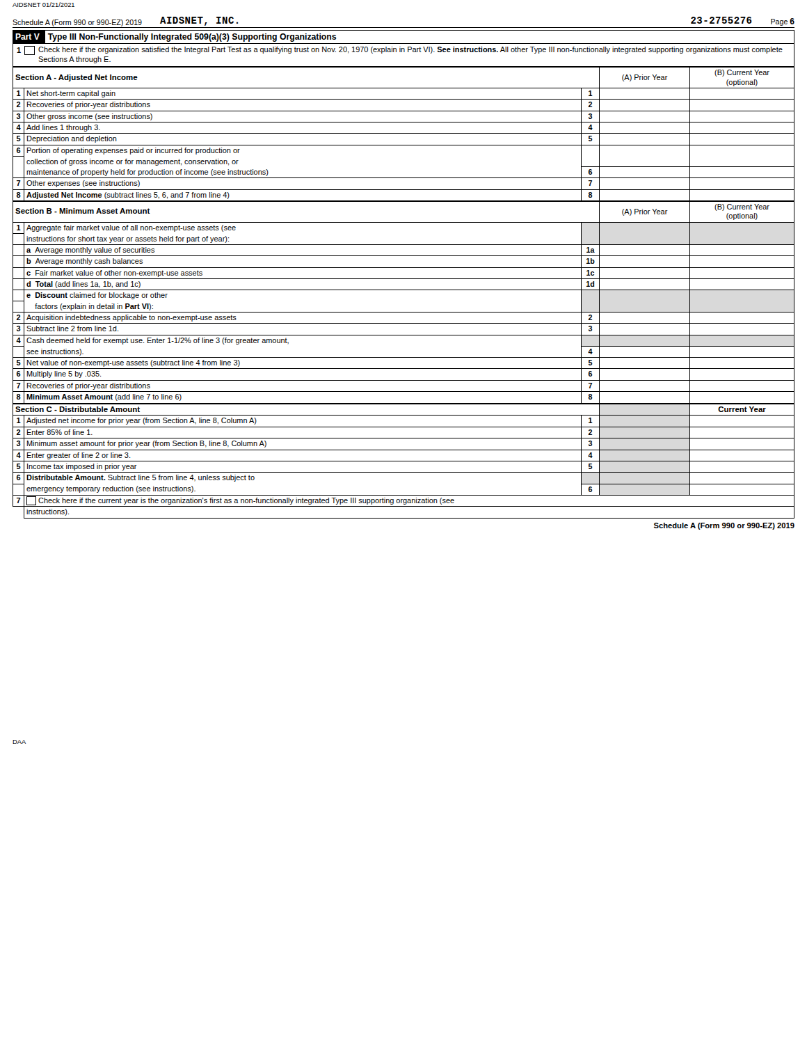AIDSNET 01/21/2021
Schedule A (Form 990 or 990-EZ) 2019 AIDSNET, INC. 23-2755276 Page 6
Part V Type III Non-Functionally Integrated 509(a)(3) Supporting Organizations
1
Check here if the organization satisfied the Integral Part Test as a qualifying trust on Nov. 20, 1970 (explain in Part VI). See instructions. All other Type III non-functionally integrated supporting organizations must complete Sections A through E.
| Section A - Adjusted Net Income | (A) Prior Year | (B) Current Year (optional) |
| 1 | Net short-term capital gain | 1 | | |
| 2 | Recoveries of prior-year distributions | 2 | | |
| 3 | Other gross income (see instructions) | 3 | | |
| 4 | Add lines 1 through 3. | 4 | | |
| 5 | Depreciation and depletion | 5 | | |
| 6 | Portion of operating expenses paid or incurred for production or | | | |
| | collection of gross income or for management, conservation, or | | | |
| | maintenance of property held for production of income (see instructions) | 6 | | |
| 7 | Other expenses (see instructions) | 7 | | |
| 8 | Adjusted Net Income (subtract lines 5, 6, and 7 from line 4) | 8 | | |
| Section B - Minimum Asset Amount | (A) Prior Year | (B) Current Year (optional) |
| 1 | Aggregate fair market value of all non-exempt-use assets (see | | | |
| | instructions for short tax year or assets held for part of year): | | | |
| | a Average monthly value of securities | 1a | | |
| | b Average monthly cash balances | 1b | | |
| | c Fair market value of other non-exempt-use assets | 1c | | |
| | d Total (add lines 1a, 1b, and 1c) | 1d | | |
| | e Discount claimed for blockage or other | | | |
| | factors (explain in detail in Part VI ): | | | |
| 2 | Acquisition indebtedness applicable to non-exempt-use assets | 2 | | |
| 3 | Subtract line 2 from line 1d. | 3 | | |
| 4 | Cash deemed held for exempt use. Enter 1-1/2% of line 3 (for greater amount, | | | |
| | see instructions). | 4 | | |
| 5 | Net value of non-exempt-use assets (subtract line 4 from line 3) | 5 | | |
| 6 | Multiply line 5 by .035. | 6 | | |
| 7 | Recoveries of prior-year distributions | 7 | | |
| 8 | Minimum Asset Amount (add line 7 to line 6) | 8 | | |
| Section C - Distributable Amount | | Current Year |
| 1 | Adjusted net income for prior year (from Section A, line 8, Column A) | 1 | | |
| 2 | Enter 85% of line 1. | 2 | | |
| 3 | Minimum asset amount for prior year (from Section B, line 8, Column A) | 3 | | |
| 4 | Enter greater of line 2 or line 3. | 4 | | |
| 5 | Income tax imposed in prior year | 5 | | |
| 6 | Distributable Amount. Subtract line 5 from line 4, unless subject to | | | |
| | emergency temporary reduction (see instructions). | 6 | | |
| 7 | Check here if the current year is the organization's first as a non-functionally integrated Type III supporting organization (see |
| | instructions). |
Schedule A (Form 990 or 990-EZ) 2019
DAA